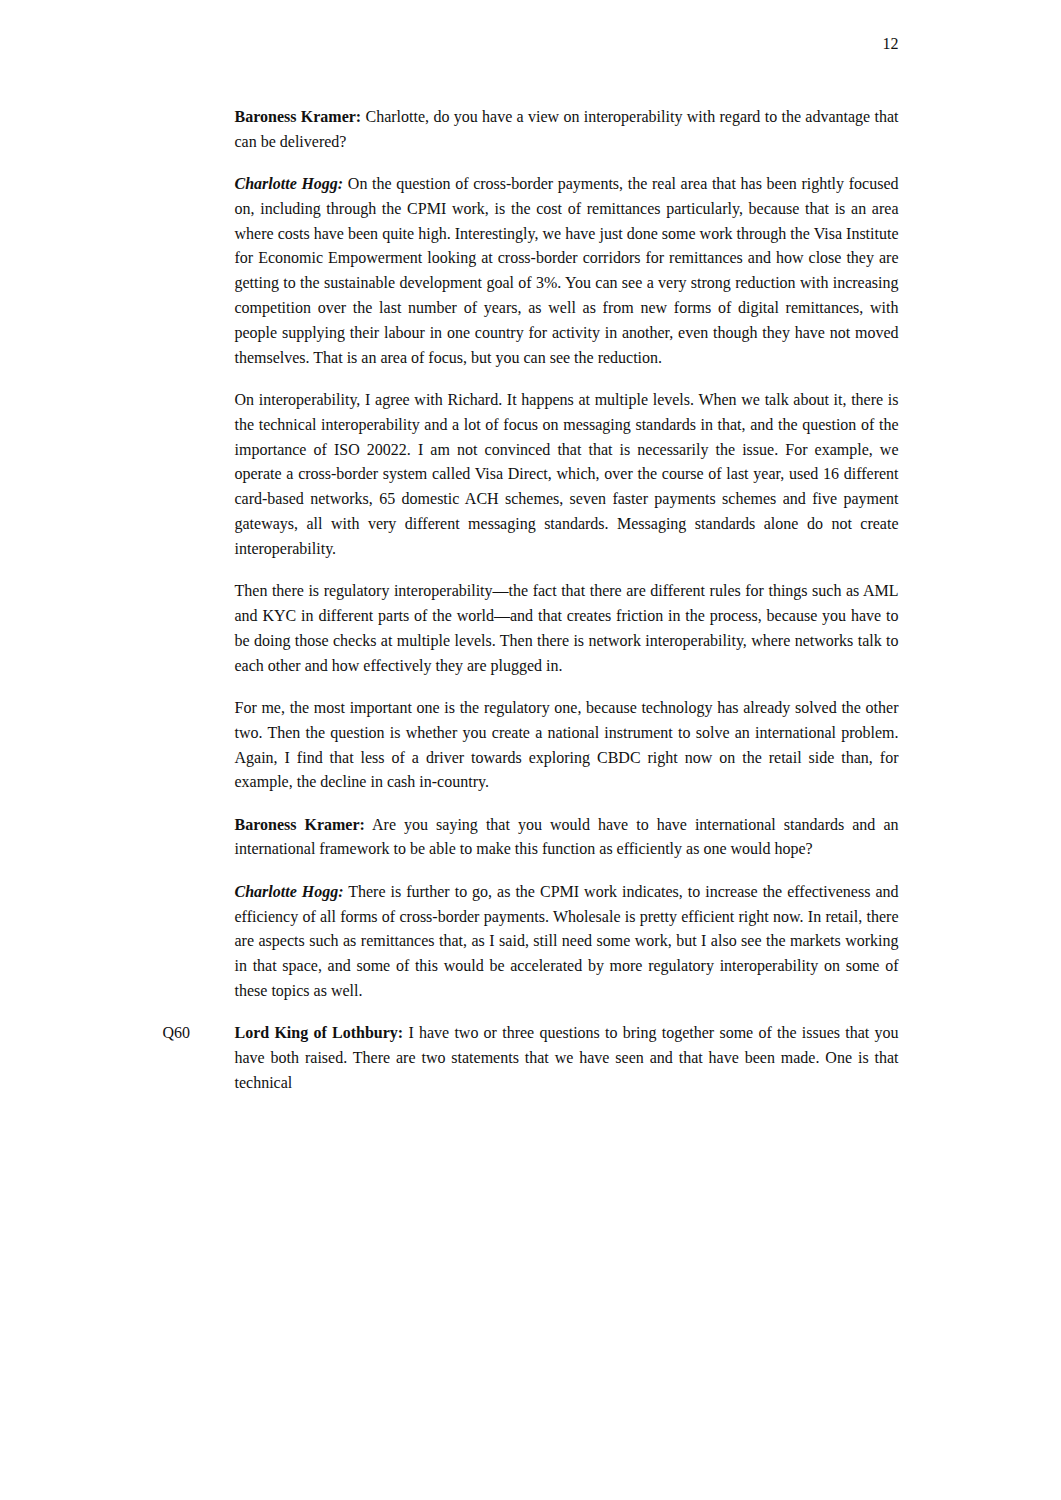12
Baroness Kramer: Charlotte, do you have a view on interoperability with regard to the advantage that can be delivered?
Charlotte Hogg: On the question of cross-border payments, the real area that has been rightly focused on, including through the CPMI work, is the cost of remittances particularly, because that is an area where costs have been quite high. Interestingly, we have just done some work through the Visa Institute for Economic Empowerment looking at cross-border corridors for remittances and how close they are getting to the sustainable development goal of 3%. You can see a very strong reduction with increasing competition over the last number of years, as well as from new forms of digital remittances, with people supplying their labour in one country for activity in another, even though they have not moved themselves. That is an area of focus, but you can see the reduction.
On interoperability, I agree with Richard. It happens at multiple levels. When we talk about it, there is the technical interoperability and a lot of focus on messaging standards in that, and the question of the importance of ISO 20022. I am not convinced that that is necessarily the issue. For example, we operate a cross-border system called Visa Direct, which, over the course of last year, used 16 different card-based networks, 65 domestic ACH schemes, seven faster payments schemes and five payment gateways, all with very different messaging standards. Messaging standards alone do not create interoperability.
Then there is regulatory interoperability—the fact that there are different rules for things such as AML and KYC in different parts of the world—and that creates friction in the process, because you have to be doing those checks at multiple levels. Then there is network interoperability, where networks talk to each other and how effectively they are plugged in.
For me, the most important one is the regulatory one, because technology has already solved the other two. Then the question is whether you create a national instrument to solve an international problem. Again, I find that less of a driver towards exploring CBDC right now on the retail side than, for example, the decline in cash in-country.
Baroness Kramer: Are you saying that you would have to have international standards and an international framework to be able to make this function as efficiently as one would hope?
Charlotte Hogg: There is further to go, as the CPMI work indicates, to increase the effectiveness and efficiency of all forms of cross-border payments. Wholesale is pretty efficient right now. In retail, there are aspects such as remittances that, as I said, still need some work, but I also see the markets working in that space, and some of this would be accelerated by more regulatory interoperability on some of these topics as well.
Q60 Lord King of Lothbury: I have two or three questions to bring together some of the issues that you have both raised. There are two statements that we have seen and that have been made. One is that technical